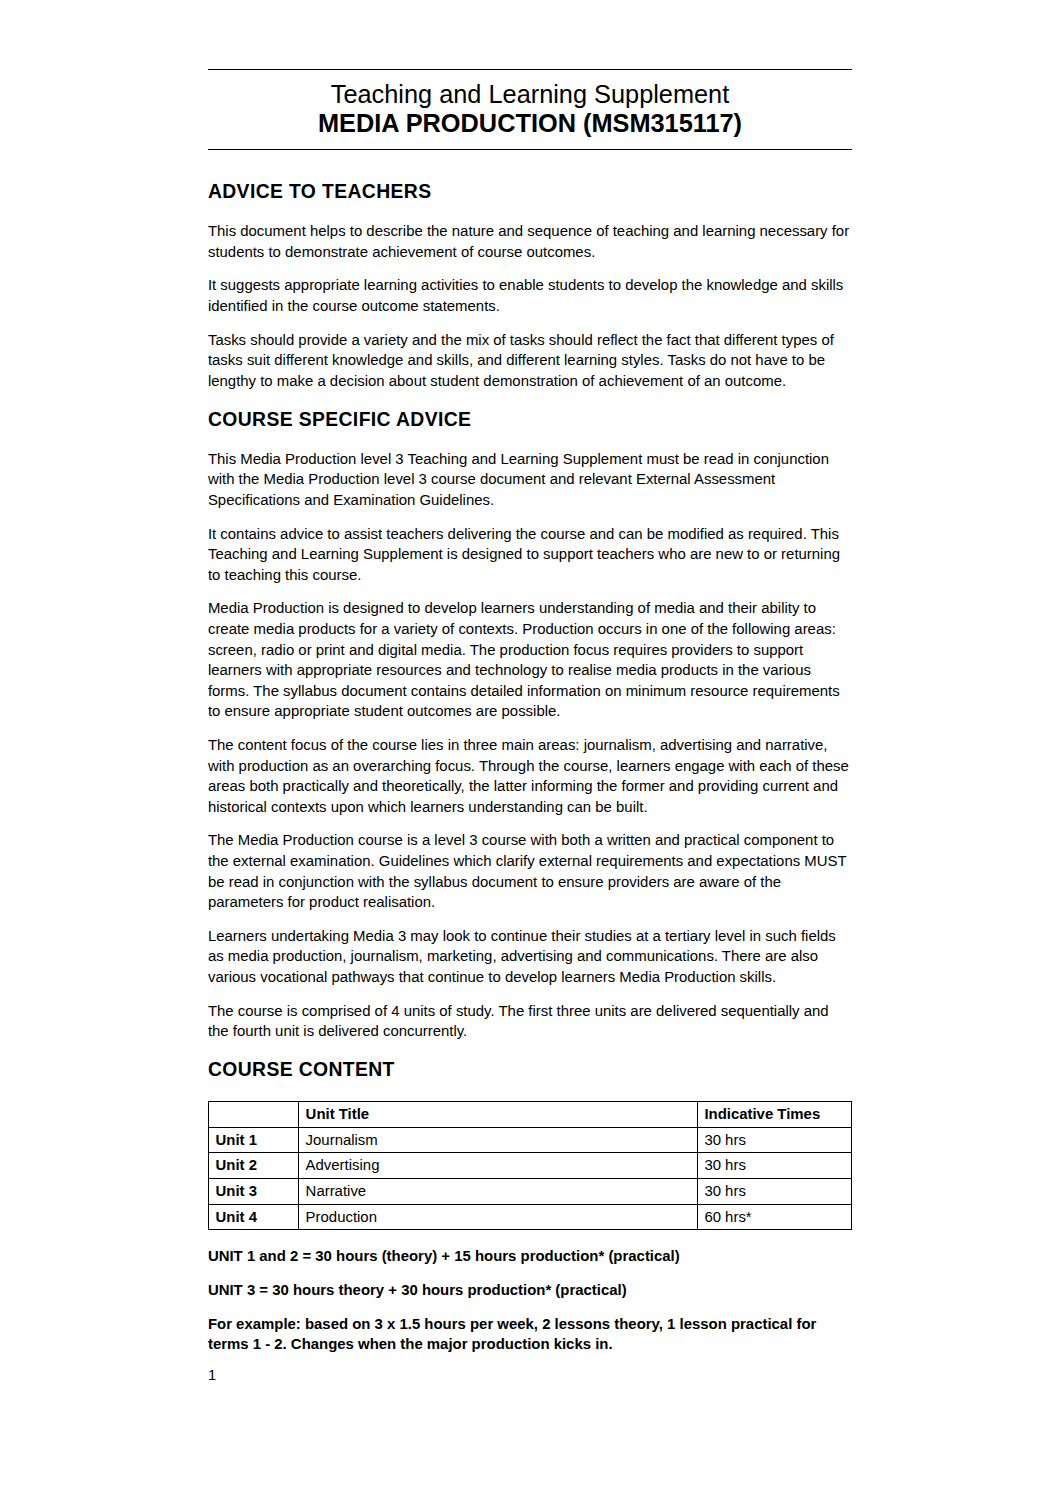Teaching and Learning Supplement
MEDIA PRODUCTION (MSM315117)
ADVICE TO TEACHERS
This document helps to describe the nature and sequence of teaching and learning necessary for students to demonstrate achievement of course outcomes.
It suggests appropriate learning activities to enable students to develop the knowledge and skills identified in the course outcome statements.
Tasks should provide a variety and the mix of tasks should reflect the fact that different types of tasks suit different knowledge and skills, and different learning styles. Tasks do not have to be lengthy to make a decision about student demonstration of achievement of an outcome.
COURSE SPECIFIC ADVICE
This Media Production level 3 Teaching and Learning Supplement must be read in conjunction with the Media Production level 3 course document and relevant External Assessment Specifications and Examination Guidelines.
It contains advice to assist teachers delivering the course and can be modified as required. This Teaching and Learning Supplement is designed to support teachers who are new to or returning to teaching this course.
Media Production is designed to develop learners understanding of media and their ability to create media products for a variety of contexts. Production occurs in one of the following areas: screen, radio or print and digital media. The production focus requires providers to support learners with appropriate resources and technology to realise media products in the various forms. The syllabus document contains detailed information on minimum resource requirements to ensure appropriate student outcomes are possible.
The content focus of the course lies in three main areas: journalism, advertising and narrative, with production as an overarching focus. Through the course, learners engage with each of these areas both practically and theoretically, the latter informing the former and providing current and historical contexts upon which learners understanding can be built.
The Media Production course is a level 3 course with both a written and practical component to the external examination. Guidelines which clarify external requirements and expectations MUST be read in conjunction with the syllabus document to ensure providers are aware of the parameters for product realisation.
Learners undertaking Media 3 may look to continue their studies at a tertiary level in such fields as media production, journalism, marketing, advertising and communications. There are also various vocational pathways that continue to develop learners Media Production skills.
The course is comprised of 4 units of study. The first three units are delivered sequentially and the fourth unit is delivered concurrently.
COURSE CONTENT
| | Unit Title | Indicative Times |
| Unit 1 | Journalism | 30 hrs |
| Unit 2 | Advertising | 30 hrs |
| Unit 3 | Narrative | 30 hrs |
| Unit 4 | Production | 60 hrs* |
UNIT 1 and 2 = 30 hours (theory) + 15 hours production* (practical)
UNIT 3 = 30 hours theory + 30 hours production* (practical)
For example: based on 3 x 1.5 hours per week, 2 lessons theory, 1 lesson practical for terms 1 - 2. Changes when the major production kicks in.
1